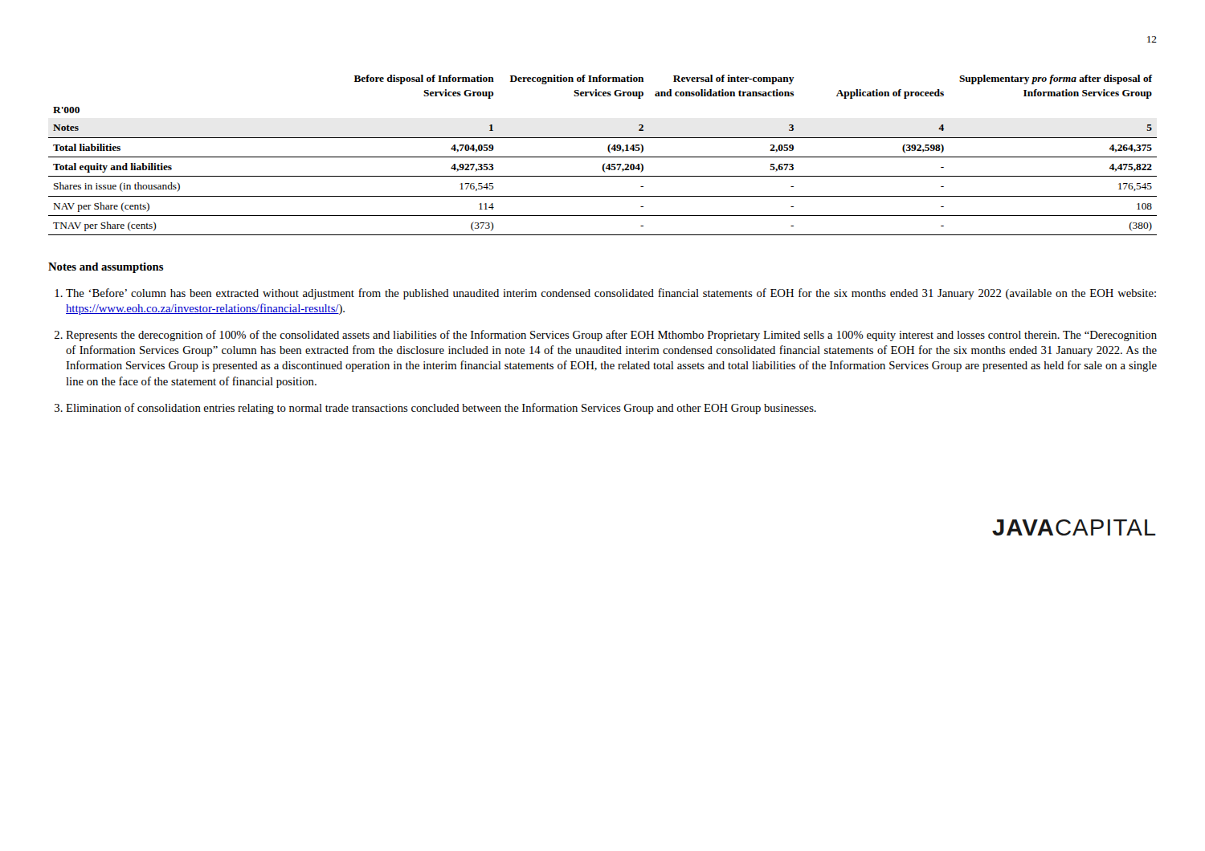12
| | Before disposal of Information Services Group | Derecognition of Information Services Group | Reversal of inter-company and consolidation transactions | Application of proceeds | Supplementary pro forma after disposal of Information Services Group |
| --- | --- | --- | --- | --- | --- |
| R'000 | | | | | |
| Notes | 1 | 2 | 3 | 4 | 5 |
| Total liabilities | 4,704,059 | (49,145) | 2,059 | (392,598) | 4,264,375 |
| Total equity and liabilities | 4,927,353 | (457,204) | 5,673 | - | 4,475,822 |
| Shares in issue (in thousands) | 176,545 | - | - | - | 176,545 |
| NAV per Share (cents) | 114 | - | - | - | 108 |
| TNAV per Share (cents) | (373) | - | - | - | (380) |
Notes and assumptions
The ‘Before’ column has been extracted without adjustment from the published unaudited interim condensed consolidated financial statements of EOH for the six months ended 31 January 2022 (available on the EOH website: https://www.eoh.co.za/investor-relations/financial-results/).
Represents the derecognition of 100% of the consolidated assets and liabilities of the Information Services Group after EOH Mthombo Proprietary Limited sells a 100% equity interest and losses control therein. The “Derecognition of Information Services Group” column has been extracted from the disclosure included in note 14 of the unaudited interim condensed consolidated financial statements of EOH for the six months ended 31 January 2022. As the Information Services Group is presented as a discontinued operation in the interim financial statements of EOH, the related total assets and total liabilities of the Information Services Group are presented as held for sale on a single line on the face of the statement of financial position.
Elimination of consolidation entries relating to normal trade transactions concluded between the Information Services Group and other EOH Group businesses.
JAVA CAPITAL